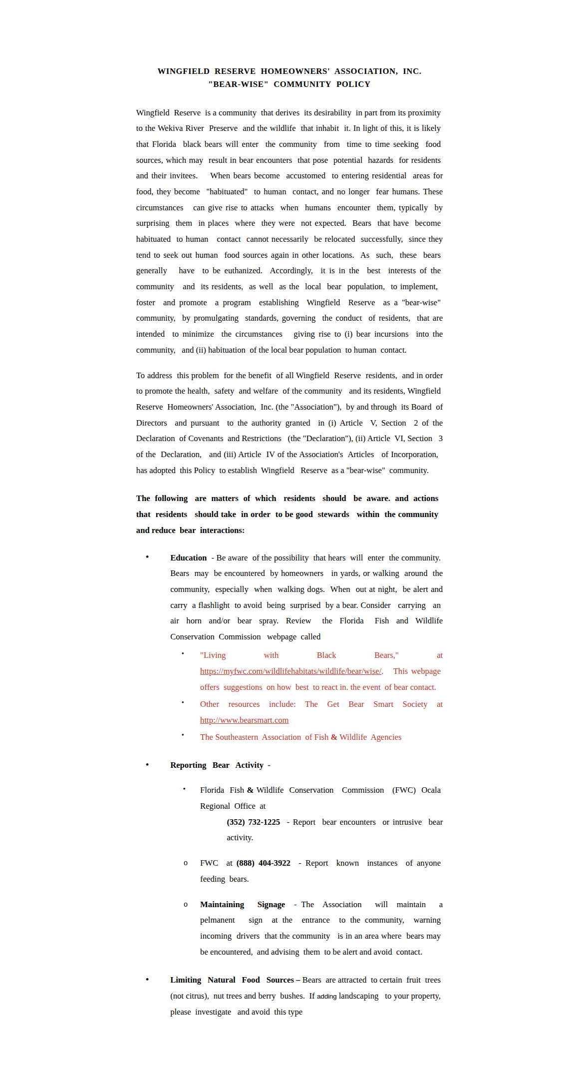WINGFIELD RESERVE HOMEOWNERS' ASSOCIATION, INC.
"BEAR-WISE" COMMUNITY POLICY
Wingfield Reserve is a community that derives its desirability in part from its proximity to the Wekiva River Preserve and the wildlife that inhabit it. In light of this, it is likely that Florida black bears will enter the community from time to time seeking food sources, which may result in bear encounters that pose potential hazards for residents and their invitees. When bears become accustomed to entering residential areas for food, they become "habituated" to human contact, and no longer fear humans. These circumstances can give rise to attacks when humans encounter them, typically by surprising them in places where they were not expected. Bears that have become habituated to human contact cannot necessarily be relocated successfully, since they tend to seek out human food sources again in other locations. As such, these bears generally have to be euthanized. Accordingly, it is in the best interests of the community and its residents, as well as the local bear population, to implement, foster and promote a program establishing Wingfield Reserve as a "bear-wise" community, by promulgating standards, governing the conduct of residents, that are intended to minimize the circumstances giving rise to (i) bear incursions into the community, and (ii) habituation of the local bear population to human contact.
To address this problem for the benefit of all Wingfield Reserve residents, and in order to promote the health, safety and welfare of the community and its residents, Wingfield Reserve Homeowners' Association, Inc. (the "Association"), by and through its Board of Directors and pursuant to the authority granted in (i) Article V, Section 2 of the Declaration of Covenants and Restrictions (the "Declaration"), (ii) Article VI, Section 3 of the Declaration, and (iii) Article IV of the Association's Articles of Incorporation, has adopted this Policy to establish Wingfield Reserve as a "bear-wise" community.
The following are matters of which residents should be aware. and actions that residents should take in order to be good stewards within the community and reduce bear interactions:
Education - Be aware of the possibility that hears will enter the community. Bears may be encountered by homeowners in yards, or walking around the community, especially when walking dogs. When out at night, be alert and carry a flashlight to avoid being surprised by a bear. Consider carrying an air horn and/or bear spray. Review the Florida Fish and Wildlife Conservation Commission webpage called
"Living with Black Bears," at https://myfwc.com/wildlifehabitats/wildlife/bear/wise/. This webpage offers suggestions on how best to react in. the event of bear contact.
Other resources include: The Get Bear Smart Society at http://www.bearsmart.com
The Southeastern Association of Fish & Wildlife Agencies
Reporting Bear Activity -
Florida Fish & Wildlife Conservation Commission (FWC) Ocala Regional Office at (352) 732-1225 - Report bear encounters or intrusive bear activity.
FWC at (888) 404-3922 - Report known instances of anyone feeding bears.
Maintaining Signage - The Association will maintain a pelmanent sign at the entrance to the community, warning incoming drivers that the community is in an area where bears may be encountered, and advising them to be alert and avoid contact.
Limiting Natural Food Sources – Bears are attracted to certain fruit trees (not citrus), nut trees and berry bushes. If adding landscaping to your property, please investigate and avoid this type